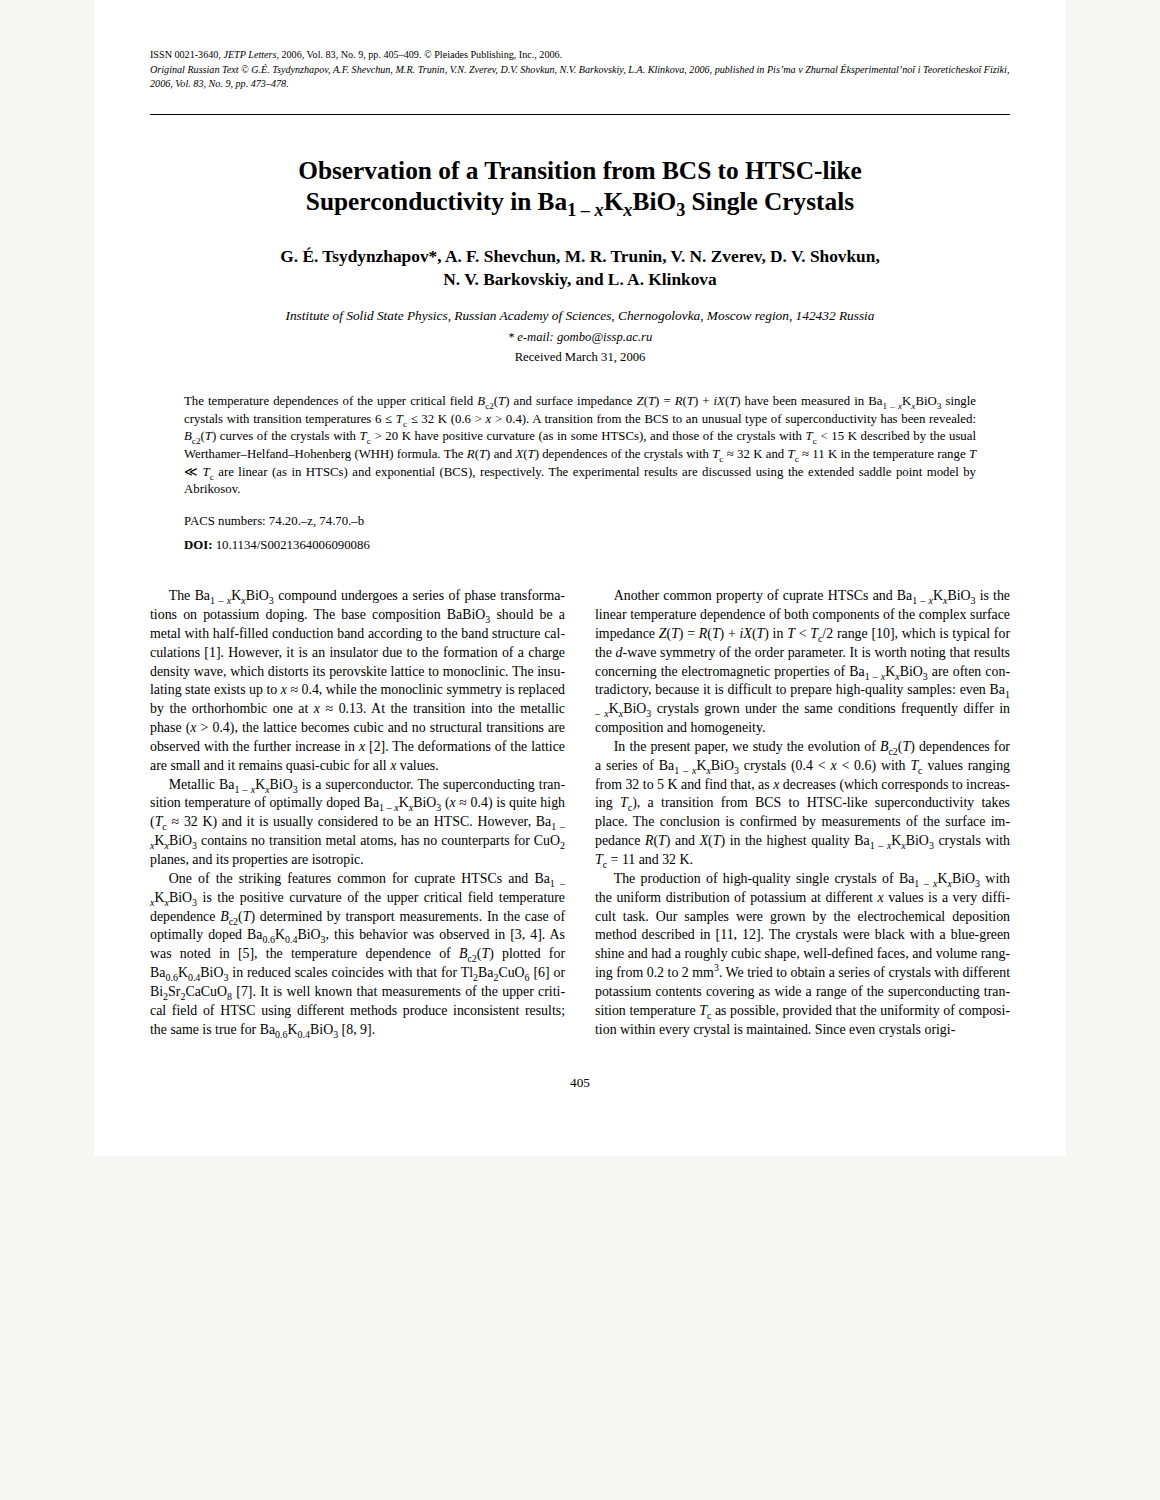ISSN 0021-3640, JETP Letters, 2006, Vol. 83, No. 9, pp. 405–409. © Pleiades Publishing, Inc., 2006.
Original Russian Text © G.É. Tsydynzhapov, A.F. Shevchun, M.R. Trunin, V.N. Zverev, D.V. Shovkun, N.V. Barkovskiy, L.A. Klinkova, 2006, published in Pis’ma v Zhurnal Éksperimental’noĭ i Teoreticheskoĭ Fiziki, 2006, Vol. 83, No. 9, pp. 473–478.
Observation of a Transition from BCS to HTSC-like
Superconductivity in Ba1 – xKxBiO3 Single Crystals
G. É. Tsydynzhapov*, A. F. Shevchun, M. R. Trunin, V. N. Zverev, D. V. Shovkun,
N. V. Barkovskiy, and L. A. Klinkova
Institute of Solid State Physics, Russian Academy of Sciences, Chernogolovka, Moscow region, 142432 Russia
* e-mail: gombo@issp.ac.ru
Received March 31, 2006
The temperature dependences of the upper critical field Bc2(T) and surface impedance Z(T) = R(T) + iX(T) have been measured in Ba1 – xKxBiO3 single crystals with transition temperatures 6 ≤ Tc ≤ 32 K (0.6 > x > 0.4). A transition from the BCS to an unusual type of superconductivity has been revealed: Bc2(T) curves of the crystals with Tc > 20 K have positive curvature (as in some HTSCs), and those of the crystals with Tc < 15 K described by the usual Werthamer–Helfand–Hohenberg (WHH) formula. The R(T) and X(T) dependences of the crystals with Tc ≈ 32 K and Tc ≈ 11 K in the temperature range T ≪ Tc are linear (as in HTSCs) and exponential (BCS), respectively. The experimental results are discussed using the extended saddle point model by Abrikosov.
PACS numbers: 74.20.–z, 74.70.–b
DOI: 10.1134/S0021364006090086
The Ba1 – xKxBiO3 compound undergoes a series of phase transformations on potassium doping. The base composition BaBiO3 should be a metal with half-filled conduction band according to the band structure calculations [1]. However, it is an insulator due to the formation of a charge density wave, which distorts its perovskite lattice to monoclinic. The insulating state exists up to x ≈ 0.4, while the monoclinic symmetry is replaced by the orthorhombic one at x ≈ 0.13. At the transition into the metallic phase (x > 0.4), the lattice becomes cubic and no structural transitions are observed with the further increase in x [2]. The deformations of the lattice are small and it remains quasi-cubic for all x values.
Metallic Ba1 – xKxBiO3 is a superconductor. The superconducting transition temperature of optimally doped Ba1 – xKxBiO3 (x ≈ 0.4) is quite high (Tc ≈ 32 K) and it is usually considered to be an HTSC. However, Ba1 – xKxBiO3 contains no transition metal atoms, has no counterparts for CuO2 planes, and its properties are isotropic.
One of the striking features common for cuprate HTSCs and Ba1 – xKxBiO3 is the positive curvature of the upper critical field temperature dependence Bc2(T) determined by transport measurements. In the case of optimally doped Ba0.6K0.4BiO3, this behavior was observed in [3, 4]. As was noted in [5], the temperature dependence of Bc2(T) plotted for Ba0.6K0.4BiO3 in reduced scales coincides with that for Tl2Ba2CuO6 [6] or Bi2Sr2CaCuO8 [7]. It is well known that measurements of the upper critical field of HTSC using different methods produce inconsistent results; the same is true for Ba0.6K0.4BiO3 [8, 9].
Another common property of cuprate HTSCs and Ba1 – xKxBiO3 is the linear temperature dependence of both components of the complex surface impedance Z(T) = R(T) + iX(T) in T < Tc/2 range [10], which is typical for the d-wave symmetry of the order parameter. It is worth noting that results concerning the electromagnetic properties of Ba1 – xKxBiO3 are often contradictory, because it is difficult to prepare high-quality samples: even Ba1 – xKxBiO3 crystals grown under the same conditions frequently differ in composition and homogeneity.
In the present paper, we study the evolution of Bc2(T) dependences for a series of Ba1 – xKxBiO3 crystals (0.4 < x < 0.6) with Tc values ranging from 32 to 5 K and find that, as x decreases (which corresponds to increasing Tc), a transition from BCS to HTSC-like superconductivity takes place. The conclusion is confirmed by measurements of the surface impedance R(T) and X(T) in the highest quality Ba1 – xKxBiO3 crystals with Tc = 11 and 32 K.
The production of high-quality single crystals of Ba1 – xKxBiO3 with the uniform distribution of potassium at different x values is a very difficult task. Our samples were grown by the electrochemical deposition method described in [11, 12]. The crystals were black with a blue-green shine and had a roughly cubic shape, well-defined faces, and volume ranging from 0.2 to 2 mm3. We tried to obtain a series of crystals with different potassium contents covering as wide a range of the superconducting transition temperature Tc as possible, provided that the uniformity of composition within every crystal is maintained. Since even crystals origi-
405